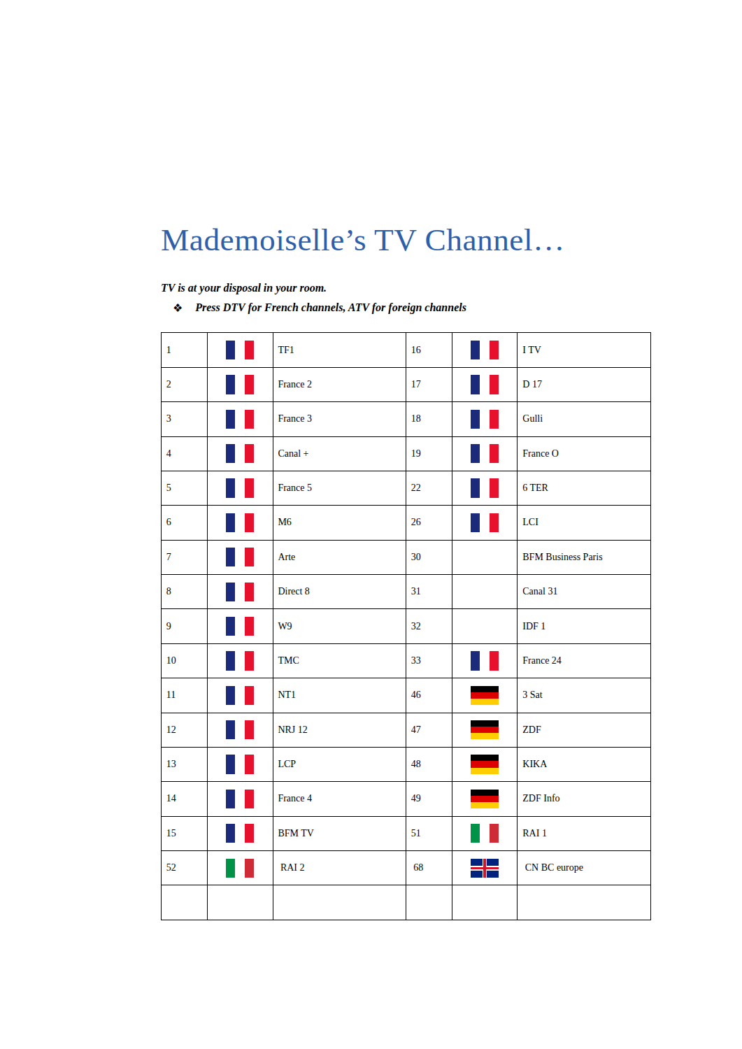Mademoiselle’s TV Channel…
TV is at your disposal in your room.
Press DTV for French channels, ATV for foreign channels
| 1 | | TF1 | 16 | | I TV |
| 2 | | France 2 | 17 | | D 17 |
| 3 | | France 3 | 18 | | Gulli |
| 4 | | Canal + | 19 | | France O |
| 5 | | France 5 | 22 | | 6 TER |
| 6 | | M6 | 26 | | LCI |
| 7 | | Arte | 30 | | BFM Business Paris |
| 8 | | Direct 8 | 31 | | Canal 31 |
| 9 | | W9 | 32 | | IDF 1 |
| 10 | | TMC | 33 | | France 24 |
| 11 | | NT1 | 46 | | 3 Sat |
| 12 | | NRJ 12 | 47 | | ZDF |
| 13 | | LCP | 48 | | KIKA |
| 14 | | France 4 | 49 | | ZDF Info |
| 15 | | BFM TV | 51 | | RAI 1 |
| 52 | | RAI 2 | 68 | | CN BC europe |